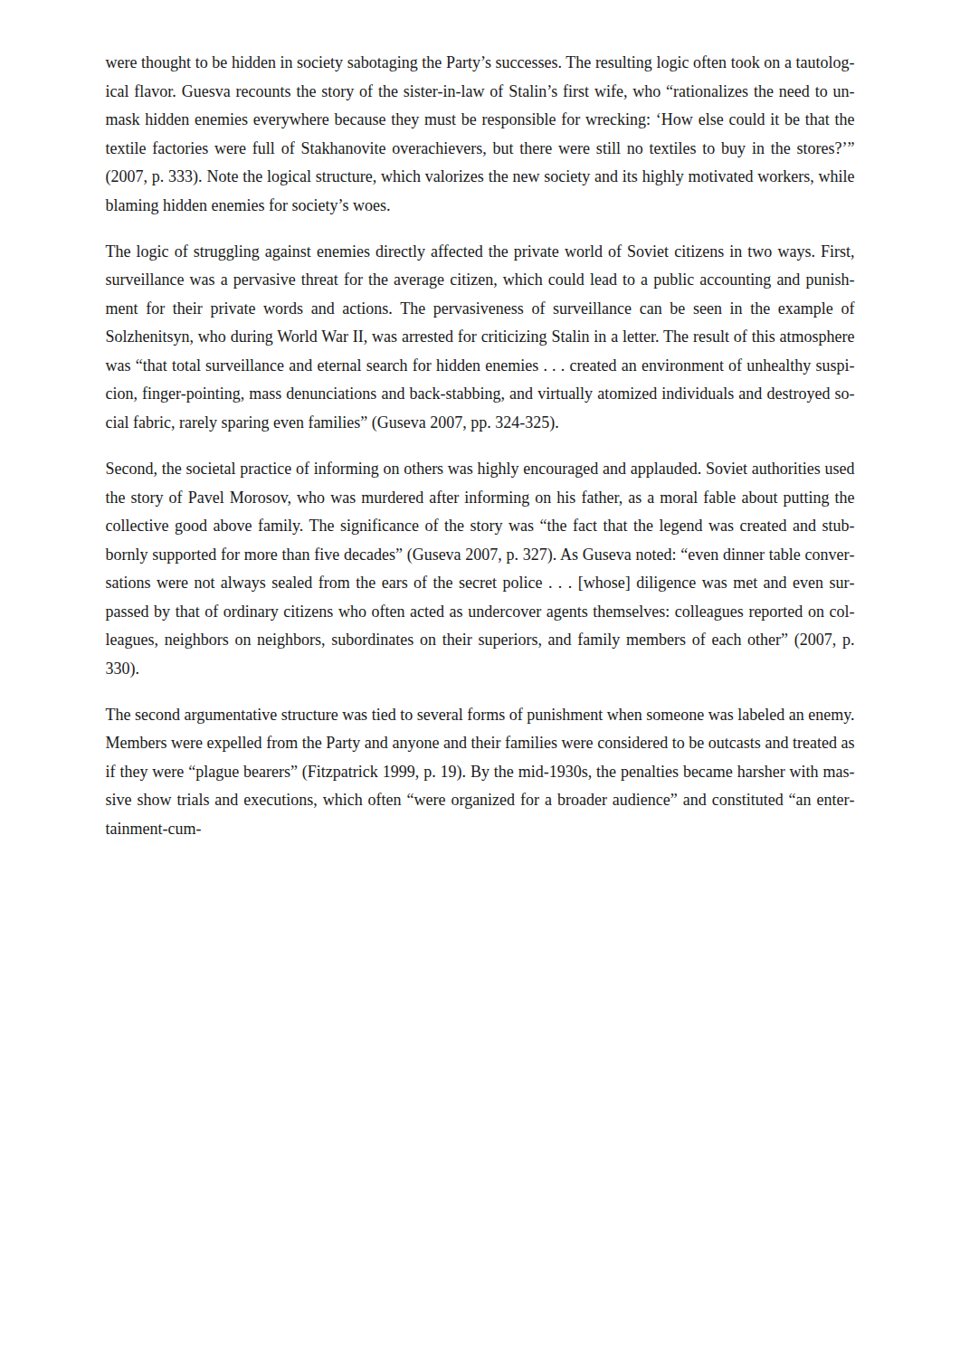were thought to be hidden in society sabotaging the Party’s successes. The resulting logic often took on a tautological flavor. Guesva recounts the story of the sister-in-law of Stalin’s first wife, who “rationalizes the need to unmask hidden enemies everywhere because they must be responsible for wrecking: ‘How else could it be that the textile factories were full of Stakhanovite overachievers, but there were still no textiles to buy in the stores?’” (2007, p. 333). Note the logical structure, which valorizes the new society and its highly motivated workers, while blaming hidden enemies for society’s woes.
The logic of struggling against enemies directly affected the private world of Soviet citizens in two ways. First, surveillance was a pervasive threat for the average citizen, which could lead to a public accounting and punishment for their private words and actions. The pervasiveness of surveillance can be seen in the example of Solzhenitsyn, who during World War II, was arrested for criticizing Stalin in a letter. The result of this atmosphere was “that total surveillance and eternal search for hidden enemies . . . created an environment of unhealthy suspicion, finger-pointing, mass denunciations and back-stabbing, and virtually atomized individuals and destroyed social fabric, rarely sparing even families” (Guseva 2007, pp. 324-325).
Second, the societal practice of informing on others was highly encouraged and applauded. Soviet authorities used the story of Pavel Morosov, who was murdered after informing on his father, as a moral fable about putting the collective good above family. The significance of the story was “the fact that the legend was created and stubbornly supported for more than five decades” (Guseva 2007, p. 327). As Guseva noted: “even dinner table conversations were not always sealed from the ears of the secret police . . . [whose] diligence was met and even surpassed by that of ordinary citizens who often acted as undercover agents themselves: colleagues reported on colleagues, neighbors on neighbors, subordinates on their superiors, and family members of each other” (2007, p. 330).
The second argumentative structure was tied to several forms of punishment when someone was labeled an enemy. Members were expelled from the Party and anyone and their families were considered to be outcasts and treated as if they were “plague bearers” (Fitzpatrick 1999, p. 19). By the mid-1930s, the penalties became harsher with massive show trials and executions, which often “were organized for a broader audience” and constituted “an entertainment-cum-